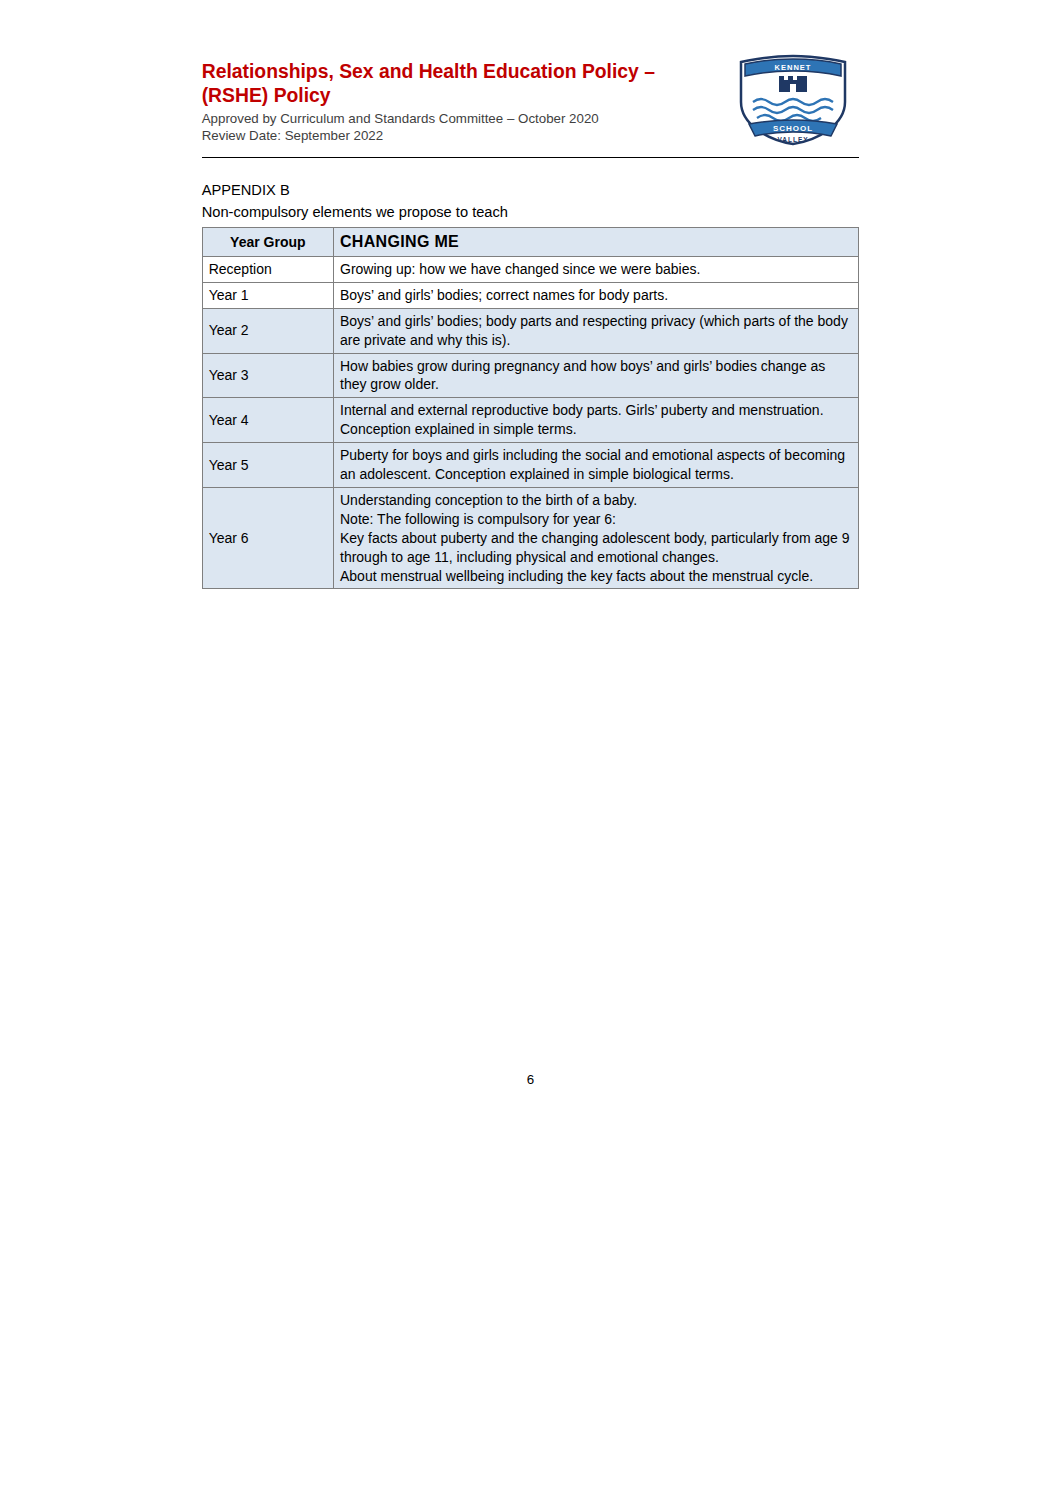Relationships, Sex and Health Education Policy – (RSHE) Policy
Approved by Curriculum and Standards Committee – October 2020
Review Date: September 2022
KENNET SCHOOL VALLEY
APPENDIX B
Non-compulsory elements we propose to teach
| Year Group | CHANGING ME |
| --- | --- |
| Reception | Growing up: how we have changed since we were babies. |
| Year 1 | Boys’ and girls’ bodies; correct names for body parts. |
| Year 2 | Boys’ and girls’ bodies; body parts and respecting privacy (which parts of the body are private and why this is). |
| Year 3 | How babies grow during pregnancy and how boys’ and girls’ bodies change as they grow older. |
| Year 4 | Internal and external reproductive body parts. Girls’ puberty and menstruation. Conception explained in simple terms. |
| Year 5 | Puberty for boys and girls including the social and emotional aspects of becoming an adolescent. Conception explained in simple biological terms. |
| Year 6 | Understanding conception to the birth of a baby. Note: The following is compulsory for year 6: Key facts about puberty and the changing adolescent body, particularly from age 9 through to age 11, including physical and emotional changes. About menstrual wellbeing including the key facts about the menstrual cycle. |
6